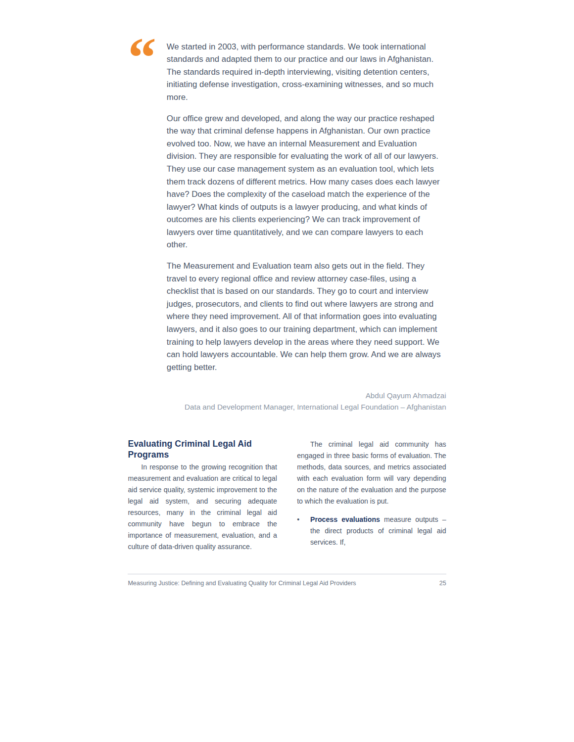“
We started in 2003, with performance standards. We took international standards and adapted them to our practice and our laws in Afghanistan. The standards required in-depth interviewing, visiting detention centers, initiating defense investigation, cross-examining witnesses, and so much more.
Our office grew and developed, and along the way our practice reshaped the way that criminal defense happens in Afghanistan. Our own practice evolved too. Now, we have an internal Measurement and Evaluation division. They are responsible for evaluating the work of all of our lawyers. They use our case management system as an evaluation tool, which lets them track dozens of different metrics. How many cases does each lawyer have? Does the complexity of the caseload match the experience of the lawyer? What kinds of outputs is a lawyer producing, and what kinds of outcomes are his clients experiencing? We can track improvement of lawyers over time quantitatively, and we can compare lawyers to each other.
The Measurement and Evaluation team also gets out in the field. They travel to every regional office and review attorney case-files, using a checklist that is based on our standards. They go to court and interview judges, prosecutors, and clients to find out where lawyers are strong and where they need improvement. All of that information goes into evaluating lawyers, and it also goes to our training department, which can implement training to help lawyers develop in the areas where they need support. We can hold lawyers accountable. We can help them grow. And we are always getting better.
Abdul Qayum Ahmadzai
Data and Development Manager, International Legal Foundation – Afghanistan
Evaluating Criminal Legal Aid
Programs
In response to the growing recognition that measurement and evaluation are critical to legal aid service quality, systemic improvement to the legal aid system, and securing adequate resources, many in the criminal legal aid community have begun to embrace the importance of measurement, evaluation, and a culture of data-driven quality assurance.
The criminal legal aid community has engaged in three basic forms of evaluation. The methods, data sources, and metrics associated with each evaluation form will vary depending on the nature of the evaluation and the purpose to which the evaluation is put.
•
Process evaluations measure outputs – the direct products of criminal legal aid services. If,
Measuring Justice: Defining and Evaluating Quality for Criminal Legal Aid Providers
25